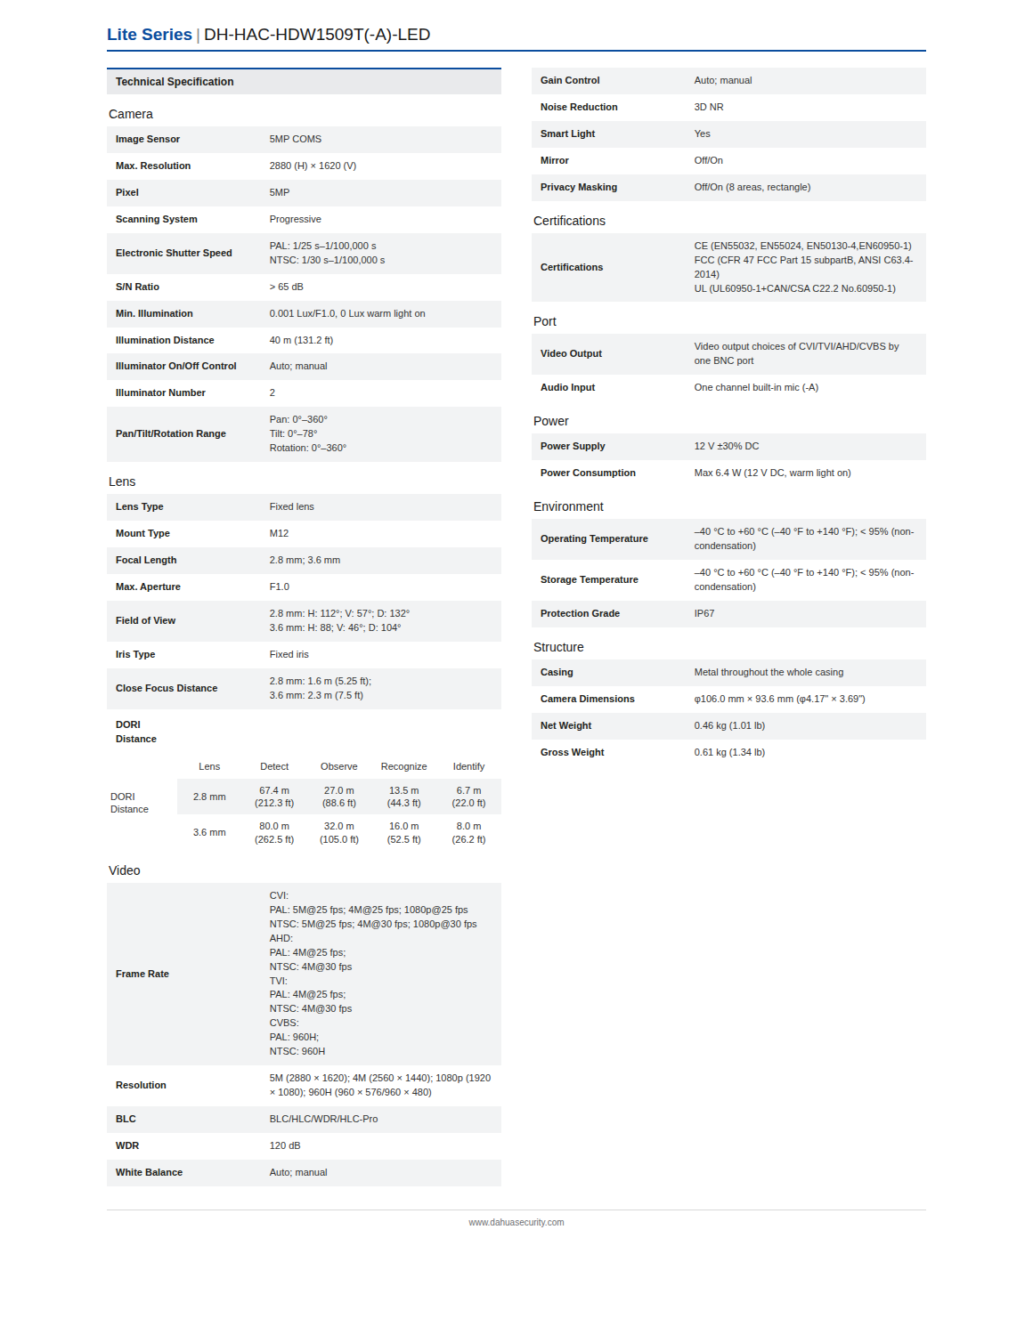Lite Series|DH-HAC-HDW1509T(-A)-LED
Technical Specification
Camera
| Image Sensor | 5MP COMS |
| Max. Resolution | 2880 (H) × 1620 (V) |
| Pixel | 5MP |
| Scanning System | Progressive |
| Electronic Shutter Speed | PAL: 1/25 s–1/100,000 s NTSC: 1/30 s–1/100,000 s |
| S/N Ratio | > 65 dB |
| Min. Illumination | 0.001 Lux/F1.0, 0 Lux warm light on |
| Illumination Distance | 40 m (131.2 ft) |
| Illuminator On/Off Control | Auto; manual |
| Illuminator Number | 2 |
| Pan/Tilt/Rotation Range | Pan: 0°–360° Tilt: 0°–78° Rotation: 0°–360° |
Lens
| Lens Type | Fixed lens |
| Mount Type | M12 |
| Focal Length | 2.8 mm; 3.6 mm |
| Max. Aperture | F1.0 |
| Field of View | 2.8 mm: H: 112°; V: 57°; D: 132° 3.6 mm: H: 88; V: 46°; D: 104° |
| Iris Type | Fixed iris |
| Close Focus Distance | 2.8 mm: 1.6 m (5.25 ft); 3.6 mm: 2.3 m (7.5 ft) |
| / DORI Distance / | |
| DORI Distance | Lens | Detect | Observe | Recognize | Identify |
| 2.8 mm | 67.4 m (212.3 ft) | 27.0 m (88.6 ft) | 13.5 m (44.3 ft) | 6.7 m (22.0 ft) |
| 3.6 mm | 80.0 m (262.5 ft) | 32.0 m (105.0 ft) | 16.0 m (52.5 ft) | 8.0 m (26.2 ft) |
Video
| Frame Rate | CVI: PAL: 5M@25 fps; 4M@25 fps; 1080p@25 fps NTSC: 5M@25 fps; 4M@30 fps; 1080p@30 fps AHD: PAL: 4M@25 fps; NTSC: 4M@30 fps TVI: PAL: 4M@25 fps; NTSC: 4M@30 fps CVBS: PAL: 960H; NTSC: 960H |
| Resolution | 5M (2880 × 1620); 4M (2560 × 1440); 1080p (1920 × 1080); 960H (960 × 576/960 × 480) |
| BLC | BLC/HLC/WDR/HLC-Pro |
| WDR | 120 dB |
| White Balance | Auto; manual |
| Gain Control | Auto; manual |
| Noise Reduction | 3D NR |
| Smart Light | Yes |
| Mirror | Off/On |
| Privacy Masking | Off/On (8 areas, rectangle) |
Certifications
| Certifications | CE (EN55032, EN55024, EN50130-4,EN60950-1) FCC (CFR 47 FCC Part 15 subpartB, ANSI C63.4-2014) UL (UL60950-1+CAN/CSA C22.2 No.60950-1) |
Port
| Video Output | Video output choices of CVI/TVI/AHD/CVBS by one BNC port |
| Audio Input | One channel built-in mic (-A) |
Power
| Power Supply | 12 V ±30% DC |
| Power Consumption | Max 6.4 W (12 V DC, warm light on) |
Environment
| Operating Temperature | –40 °C to +60 °C (–40 °F to +140 °F); < 95% (non-condensation) |
| Storage Temperature | –40 °C to +60 °C (–40 °F to +140 °F); < 95% (non-condensation) |
| Protection Grade | IP67 |
Structure
| Casing | Metal throughout the whole casing |
| Camera Dimensions | φ106.0 mm × 93.6 mm (φ4.17" × 3.69") |
| Net Weight | 0.46 kg (1.01 lb) |
| Gross Weight | 0.61 kg (1.34 lb) |
www.dahuasecurity.com